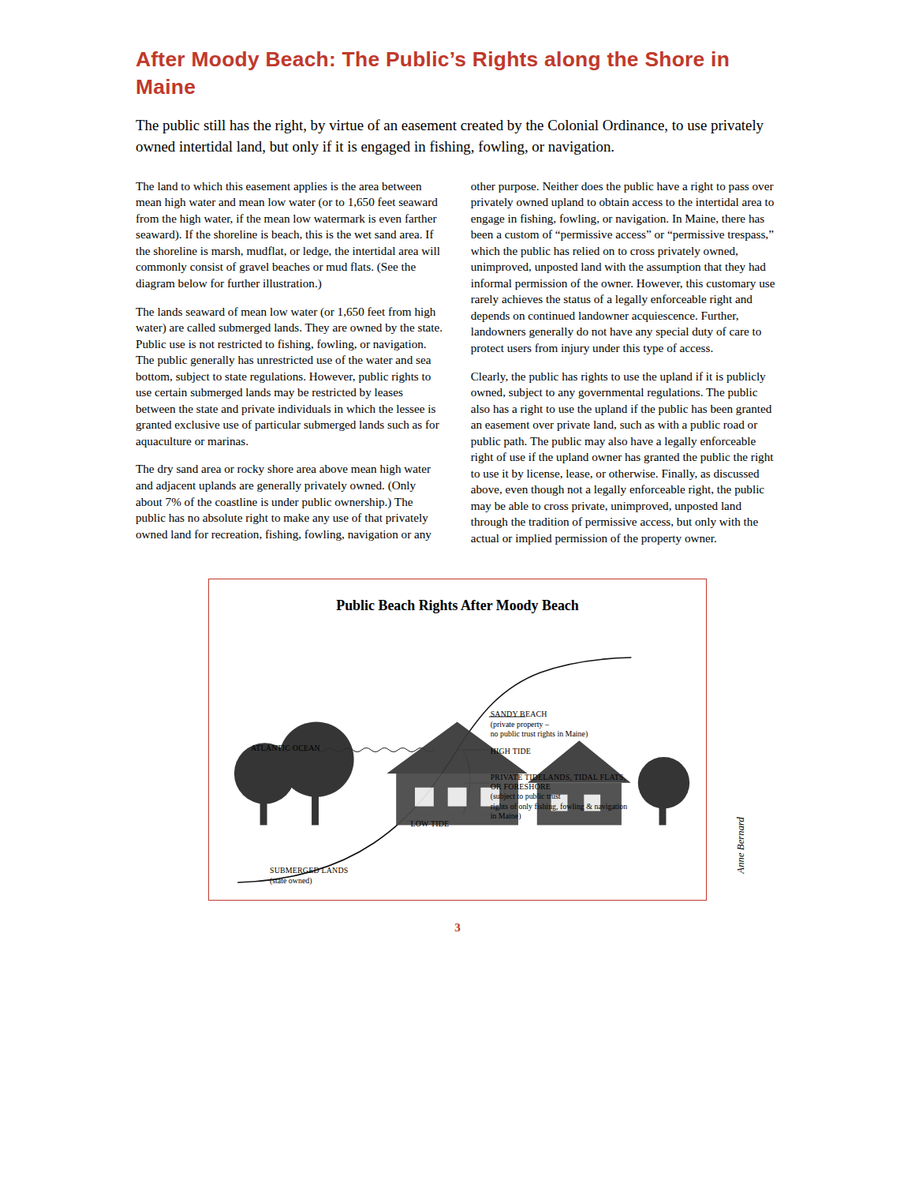After Moody Beach: The Public’s Rights along the Shore in Maine
The public still has the right, by virtue of an easement created by the Colonial Ordinance, to use privately owned intertidal land, but only if it is engaged in fishing, fowling, or navigation.
The land to which this easement applies is the area between mean high water and mean low water (or to 1,650 feet seaward from the high water, if the mean low watermark is even farther seaward). If the shoreline is beach, this is the wet sand area. If the shoreline is marsh, mudflat, or ledge, the intertidal area will commonly consist of gravel beaches or mud flats. (See the diagram below for further illustration.)
The lands seaward of mean low water (or 1,650 feet from high water) are called submerged lands. They are owned by the state. Public use is not restricted to fishing, fowling, or navigation. The public generally has unrestricted use of the water and sea bottom, subject to state regulations. However, public rights to use certain submerged lands may be restricted by leases between the state and private individuals in which the lessee is granted exclusive use of particular submerged lands such as for aquaculture or marinas.
The dry sand area or rocky shore area above mean high water and adjacent uplands are generally privately owned. (Only about 7% of the coastline is under public ownership.) The public has no absolute right to make any use of that privately owned land for recreation, fishing, fowling, navigation or any other purpose. Neither does the public have a right to pass over privately owned upland to obtain access to the intertidal area to engage in fishing, fowling, or navigation. In Maine, there has been a custom of “permissive access” or “permissive trespass,” which the public has relied on to cross privately owned, unimproved, unposted land with the assumption that they had informal permission of the owner. However, this customary use rarely achieves the status of a legally enforceable right and depends on continued landowner acquiescence. Further, landowners generally do not have any special duty of care to protect users from injury under this type of access.
Clearly, the public has rights to use the upland if it is publicly owned, subject to any governmental regulations. The public also has a right to use the upland if the public has been granted an easement over private land, such as with a public road or public path. The public may also have a legally enforceable right of use if the upland owner has granted the public the right to use it by license, lease, or otherwise. Finally, as discussed above, even though not a legally enforceable right, the public may be able to cross private, unimproved, unposted land through the tradition of permissive access, but only with the actual or implied permission of the property owner.
Public Beach Rights After Moody Beach
Atlantic Ocean
High Tide
Low Tide
Sandy Beach (private property –
no public trust rights in Maine)
Private Tidelands, Tidal Flats,
or Foreshore (subject to public trust
rights of only fishing, fowling & navigation
in Maine)
Submerged Lands (state owned)
Anne Bernard
3